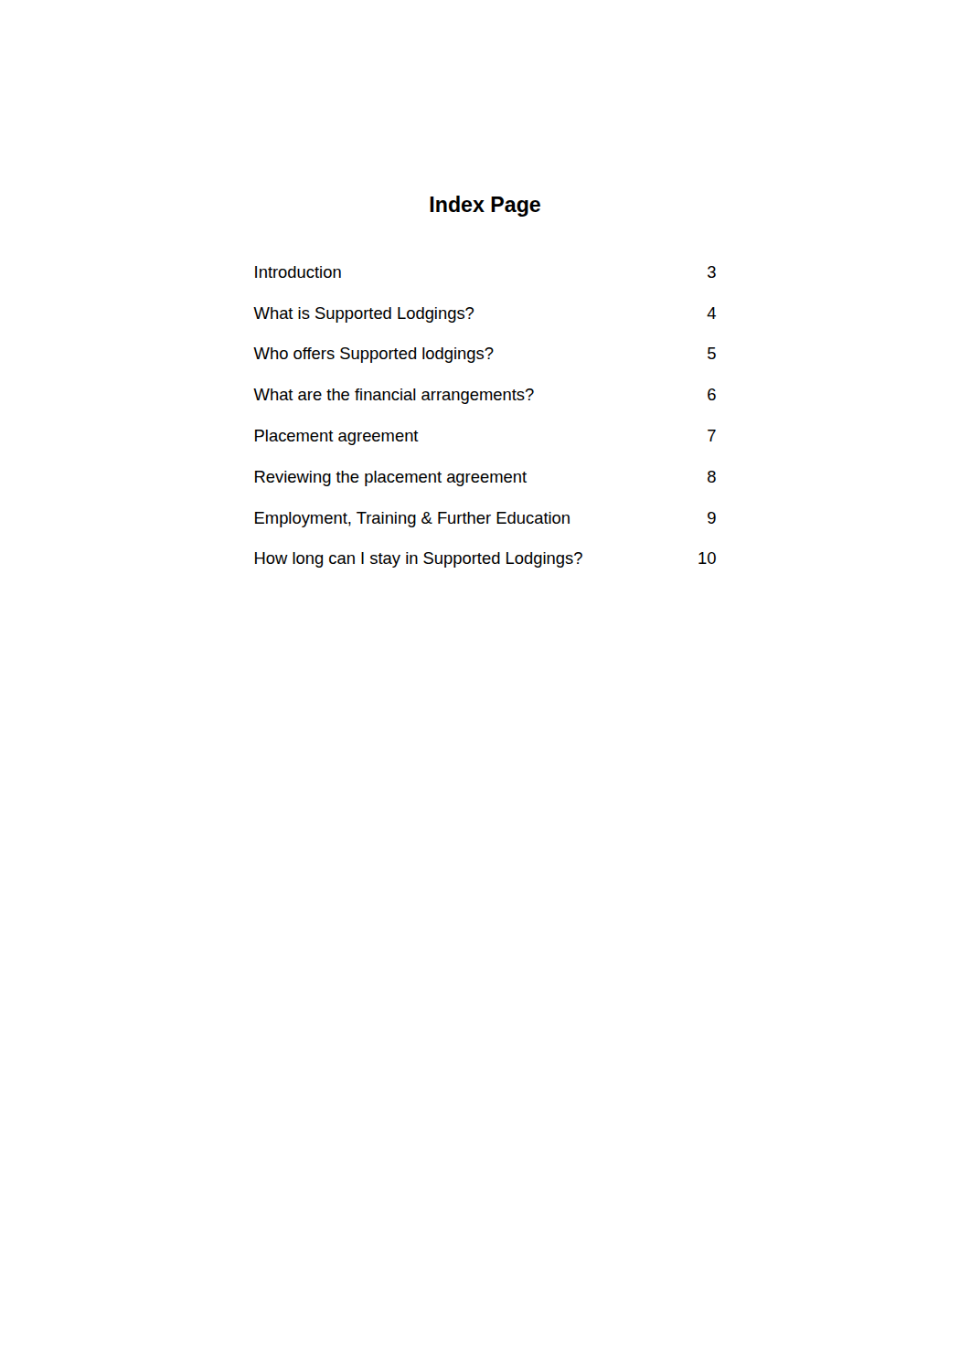Index Page
| Introduction | 3 |
| What is Supported Lodgings? | 4 |
| Who offers Supported lodgings? | 5 |
| What are the financial arrangements? | 6 |
| Placement agreement | 7 |
| Reviewing the placement agreement | 8 |
| Employment, Training & Further Education | 9 |
| How long can I stay in Supported Lodgings? | 10 |